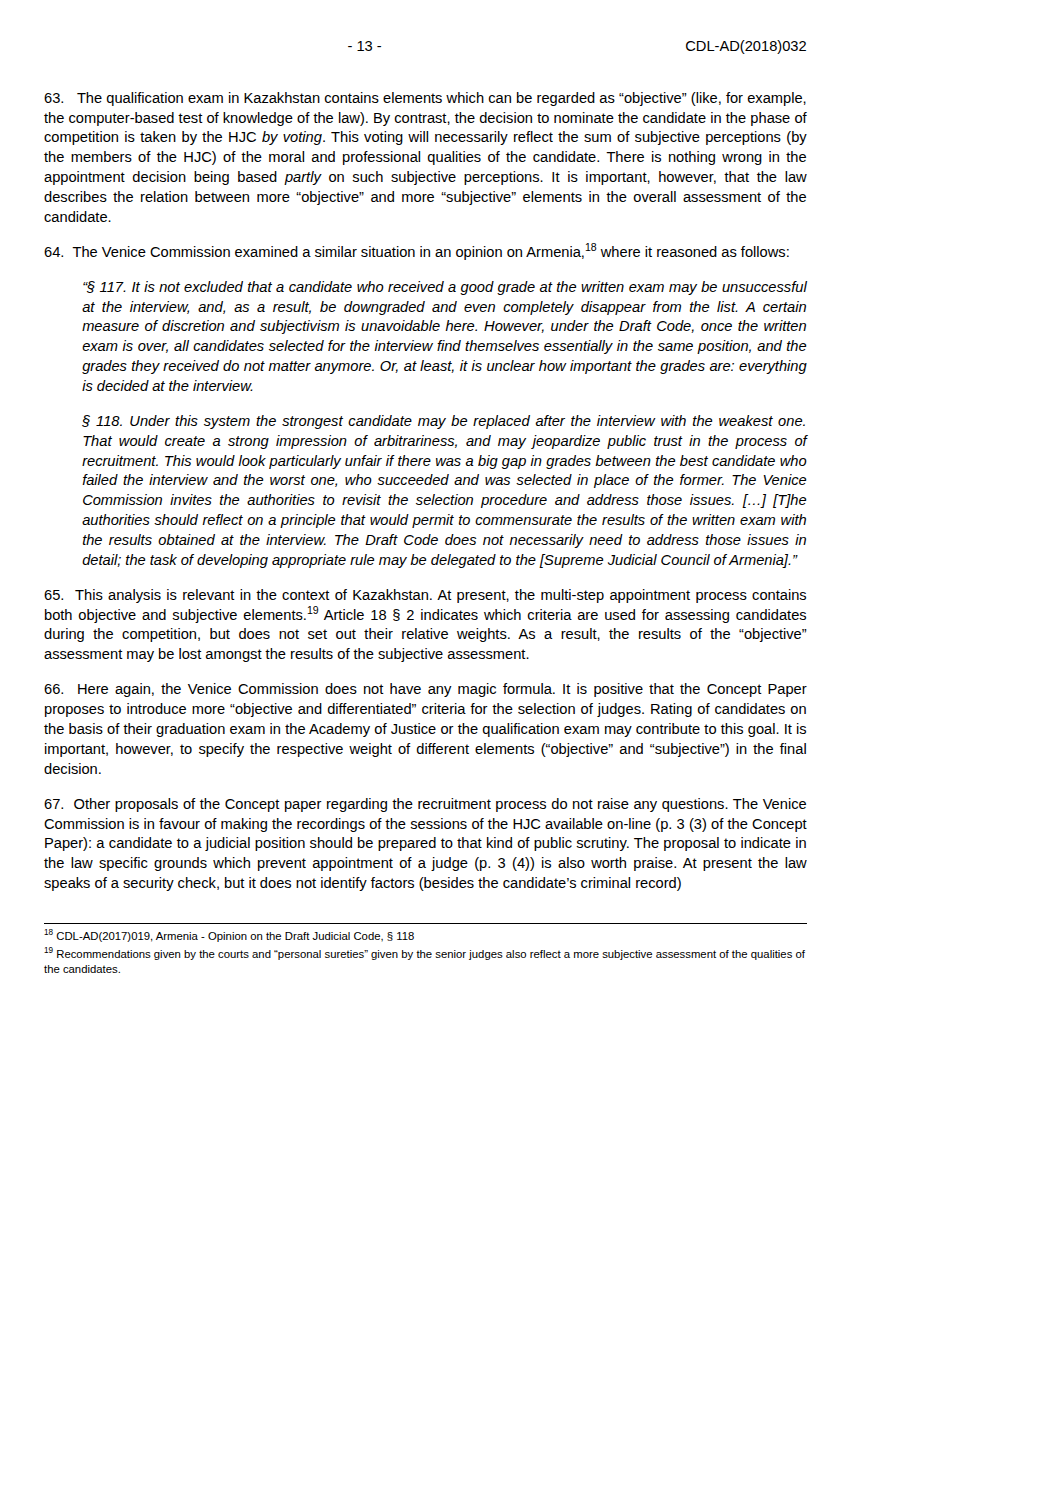- 13 - CDL-AD(2018)032
63. The qualification exam in Kazakhstan contains elements which can be regarded as “objective” (like, for example, the computer-based test of knowledge of the law). By contrast, the decision to nominate the candidate in the phase of competition is taken by the HJC by voting. This voting will necessarily reflect the sum of subjective perceptions (by the members of the HJC) of the moral and professional qualities of the candidate. There is nothing wrong in the appointment decision being based partly on such subjective perceptions. It is important, however, that the law describes the relation between more “objective” and more “subjective” elements in the overall assessment of the candidate.
64. The Venice Commission examined a similar situation in an opinion on Armenia,18 where it reasoned as follows:
“§ 117. It is not excluded that a candidate who received a good grade at the written exam may be unsuccessful at the interview, and, as a result, be downgraded and even completely disappear from the list. A certain measure of discretion and subjectivism is unavoidable here. However, under the Draft Code, once the written exam is over, all candidates selected for the interview find themselves essentially in the same position, and the grades they received do not matter anymore. Or, at least, it is unclear how important the grades are: everything is decided at the interview.
§ 118. Under this system the strongest candidate may be replaced after the interview with the weakest one. That would create a strong impression of arbitrariness, and may jeopardize public trust in the process of recruitment. This would look particularly unfair if there was a big gap in grades between the best candidate who failed the interview and the worst one, who succeeded and was selected in place of the former. The Venice Commission invites the authorities to revisit the selection procedure and address those issues. […] [T]he authorities should reflect on a principle that would permit to commensurate the results of the written exam with the results obtained at the interview. The Draft Code does not necessarily need to address those issues in detail; the task of developing appropriate rule may be delegated to the [Supreme Judicial Council of Armenia].”
65. This analysis is relevant in the context of Kazakhstan. At present, the multi-step appointment process contains both objective and subjective elements.19 Article 18 § 2 indicates which criteria are used for assessing candidates during the competition, but does not set out their relative weights. As a result, the results of the “objective” assessment may be lost amongst the results of the subjective assessment.
66. Here again, the Venice Commission does not have any magic formula. It is positive that the Concept Paper proposes to introduce more “objective and differentiated” criteria for the selection of judges. Rating of candidates on the basis of their graduation exam in the Academy of Justice or the qualification exam may contribute to this goal. It is important, however, to specify the respective weight of different elements (“objective” and “subjective”) in the final decision.
67. Other proposals of the Concept paper regarding the recruitment process do not raise any questions. The Venice Commission is in favour of making the recordings of the sessions of the HJC available on-line (p. 3 (3) of the Concept Paper): a candidate to a judicial position should be prepared to that kind of public scrutiny. The proposal to indicate in the law specific grounds which prevent appointment of a judge (p. 3 (4)) is also worth praise. At present the law speaks of a security check, but it does not identify factors (besides the candidate’s criminal record)
18 CDL-AD(2017)019, Armenia - Opinion on the Draft Judicial Code, § 118
19 Recommendations given by the courts and “personal sureties” given by the senior judges also reflect a more subjective assessment of the qualities of the candidates.